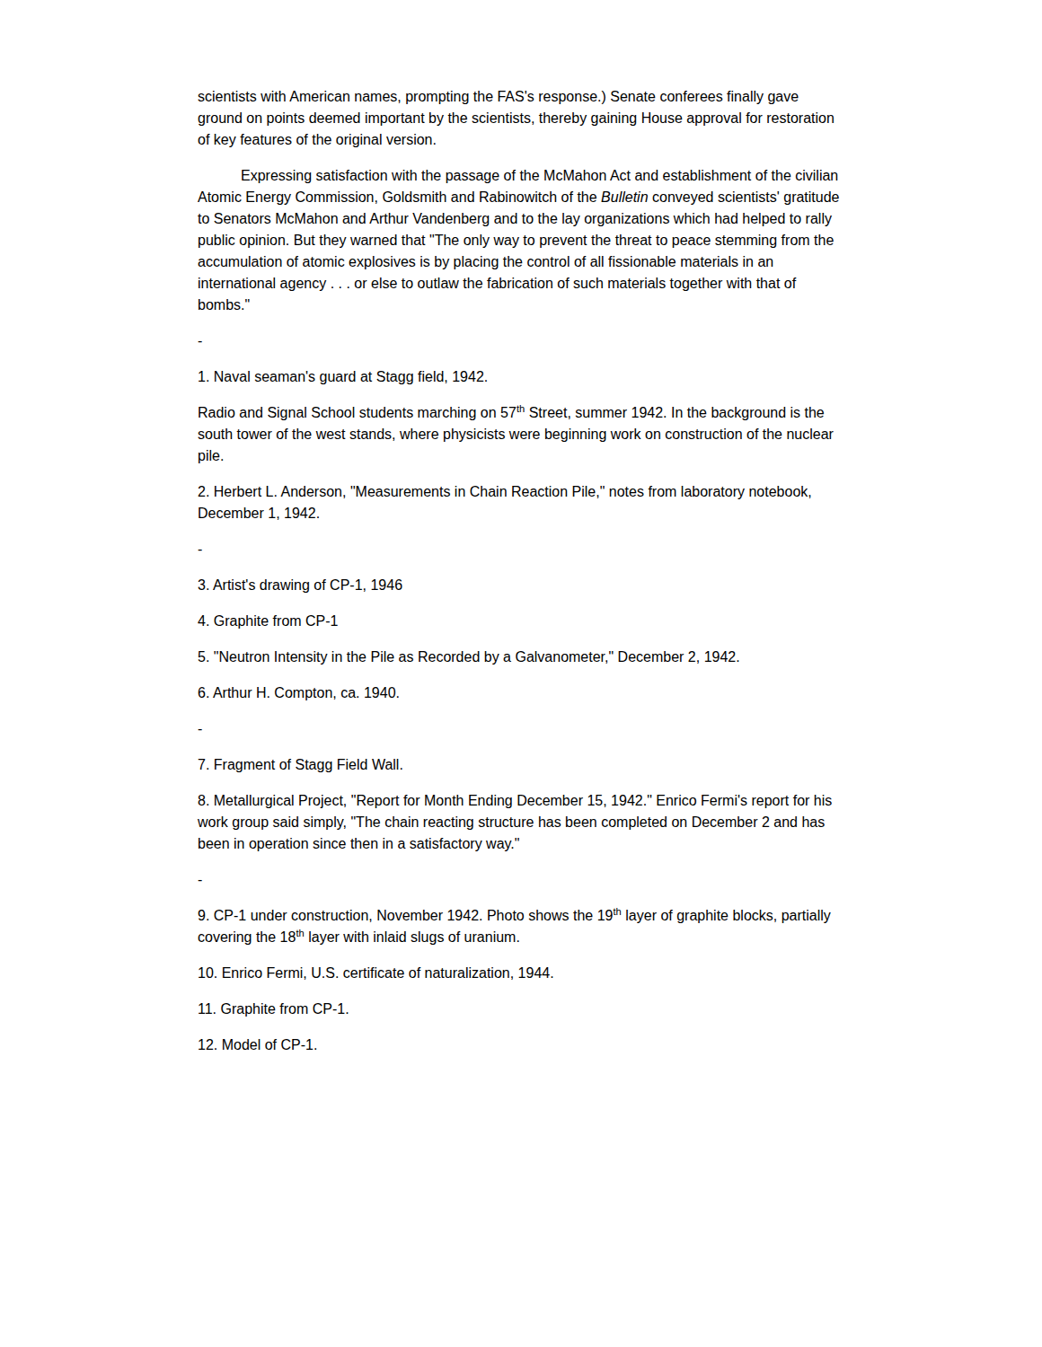scientists with American names, prompting the FAS's response.) Senate conferees finally gave ground on points deemed important by the scientists, thereby gaining House approval for restoration of key features of the original version.
Expressing satisfaction with the passage of the McMahon Act and establishment of the civilian Atomic Energy Commission, Goldsmith and Rabinowitch of the Bulletin conveyed scientists' gratitude to Senators McMahon and Arthur Vandenberg and to the lay organizations which had helped to rally public opinion. But they warned that "The only way to prevent the threat to peace stemming from the accumulation of atomic explosives is by placing the control of all fissionable materials in an international agency . . . or else to outlaw the fabrication of such materials together with that of bombs."
-
1. Naval seaman's guard at Stagg field, 1942.
Radio and Signal School students marching on 57th Street, summer 1942. In the background is the south tower of the west stands, where physicists were beginning work on construction of the nuclear pile.
2. Herbert L. Anderson, "Measurements in Chain Reaction Pile," notes from laboratory notebook, December 1, 1942.
-
3. Artist's drawing of CP-1, 1946
4. Graphite from CP-1
5. "Neutron Intensity in the Pile as Recorded by a Galvanometer," December 2, 1942.
6. Arthur H. Compton, ca. 1940.
-
7. Fragment of Stagg Field Wall.
8. Metallurgical Project, "Report for Month Ending December 15, 1942." Enrico Fermi's report for his work group said simply, "The chain reacting structure has been completed on December 2 and has been in operation since then in a satisfactory way."
-
9. CP-1 under construction, November 1942. Photo shows the 19th layer of graphite blocks, partially covering the 18th layer with inlaid slugs of uranium.
10. Enrico Fermi, U.S. certificate of naturalization, 1944.
11. Graphite from CP-1.
12. Model of CP-1.